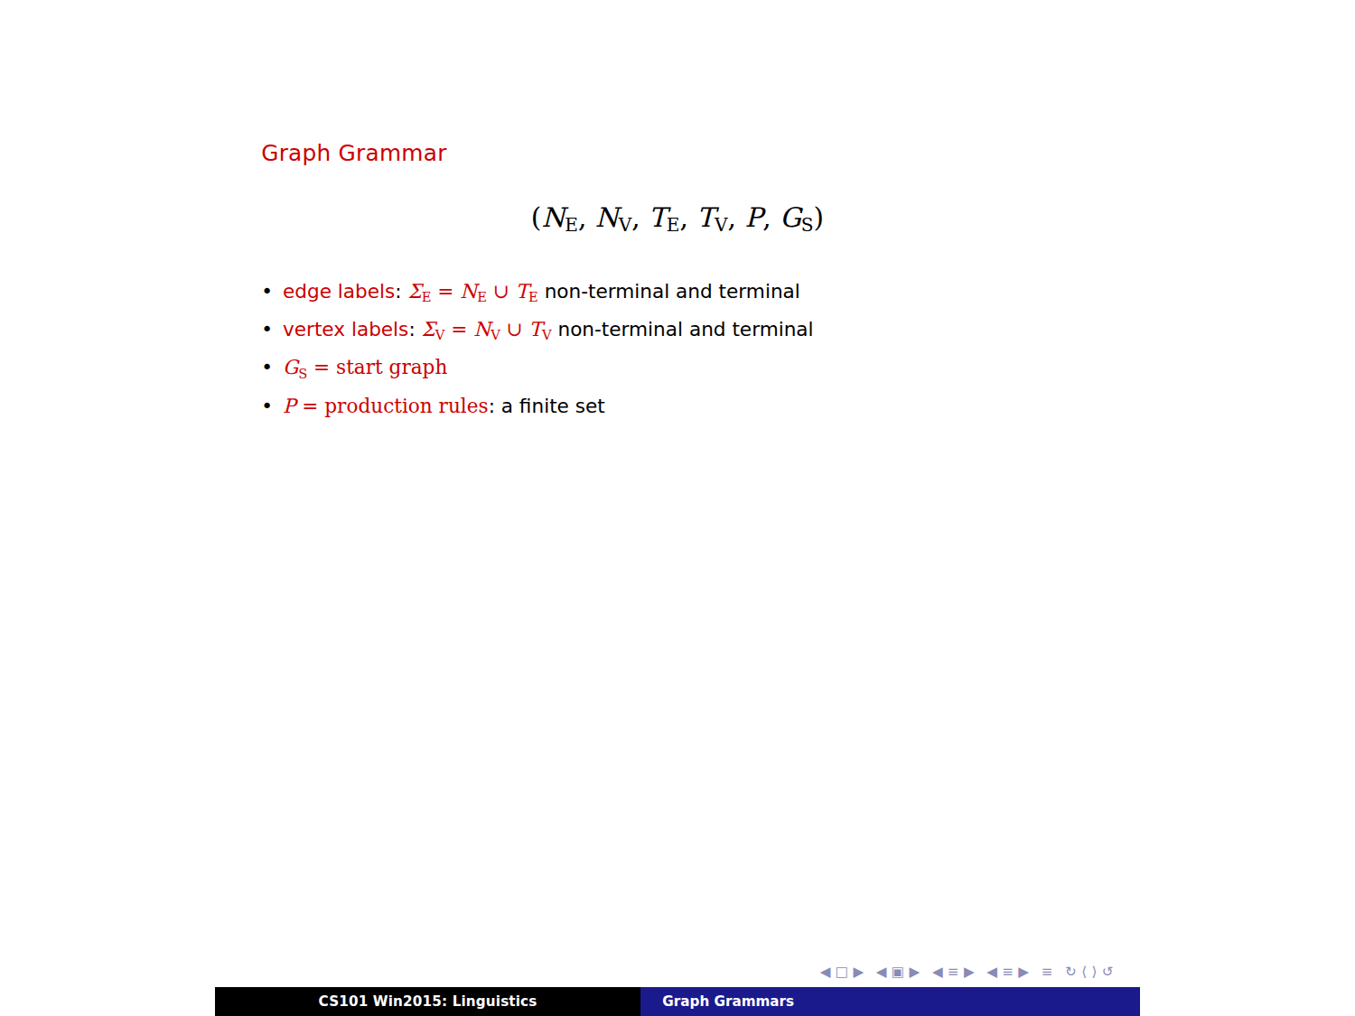Graph Grammar
(NE, NV, TE, TV, P, GS)
edge labels: ΣE = NE ∪ TE non-terminal and terminal
vertex labels: ΣV = NV ∪ TV non-terminal and terminal
GS = start graph
P = production rules: a finite set
◀□▶◀▣▶◀≡▶◀≡▶≡↻⟨⟩↺
CS101 Win2015: Linguistics
Graph Grammars